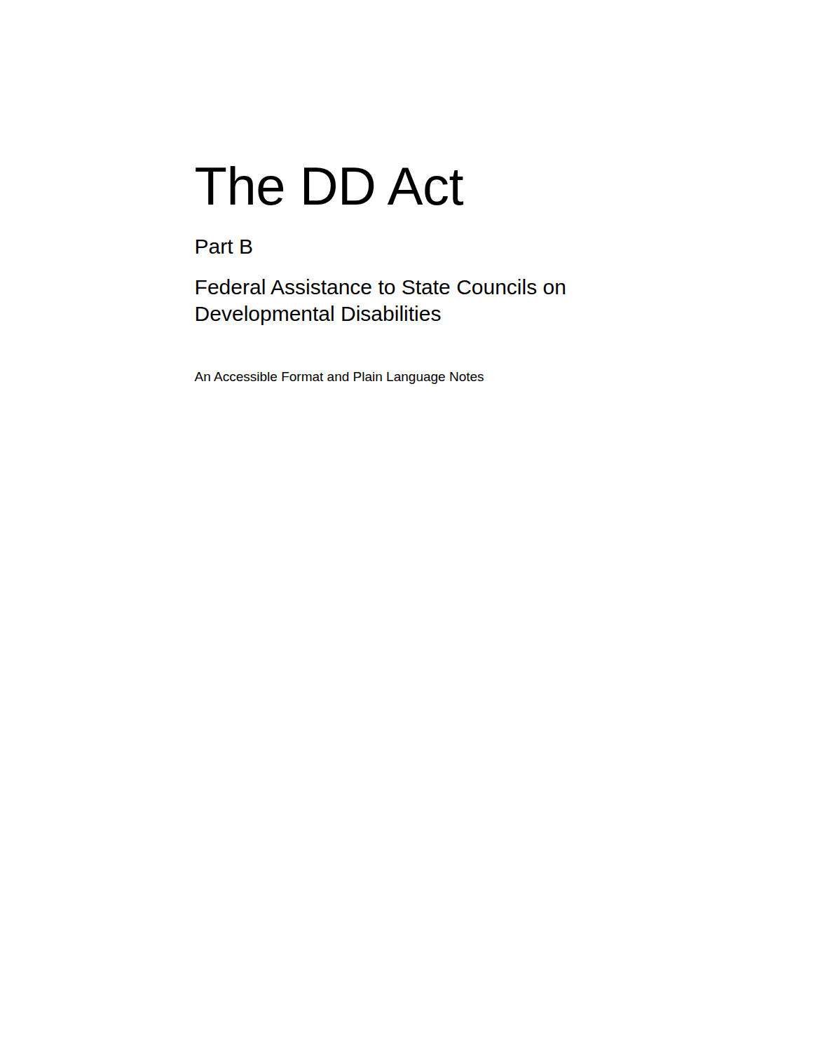The DD Act
Part B
Federal Assistance to State Councils on Developmental Disabilities
An Accessible Format and Plain Language Notes